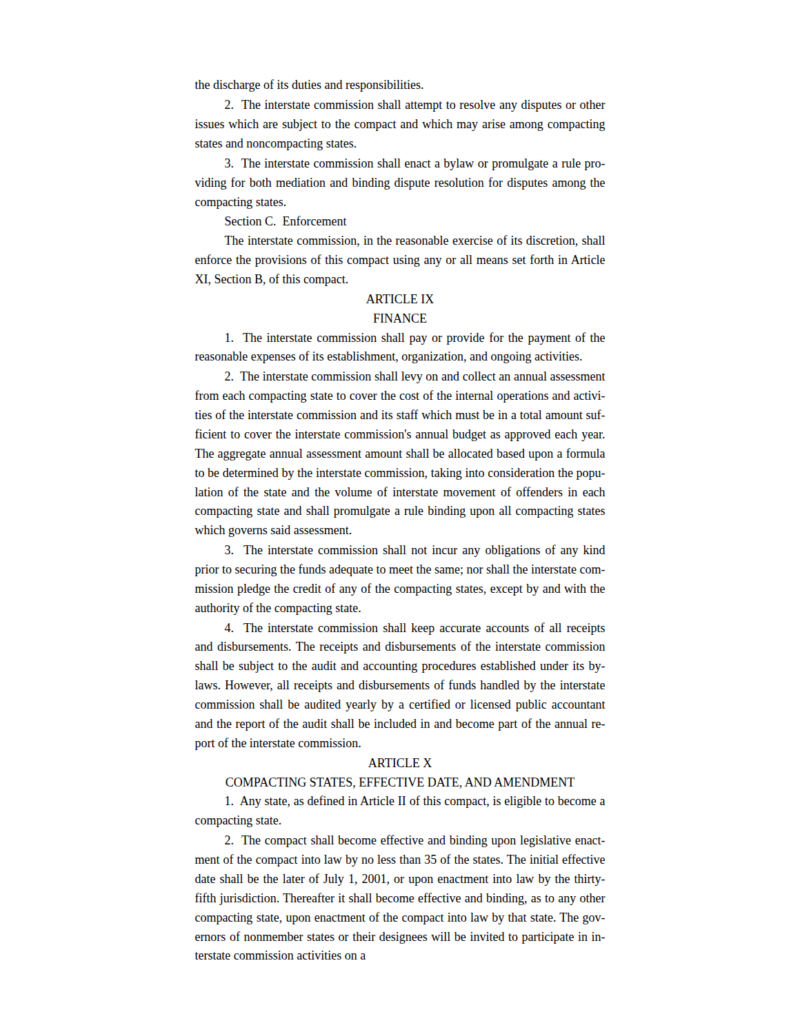the discharge of its duties and responsibilities.
2. The interstate commission shall attempt to resolve any disputes or other issues which are subject to the compact and which may arise among compacting states and noncompacting states.
3. The interstate commission shall enact a bylaw or promulgate a rule providing for both mediation and binding dispute resolution for disputes among the compacting states.
Section C. Enforcement
The interstate commission, in the reasonable exercise of its discretion, shall enforce the provisions of this compact using any or all means set forth in Article XI, Section B, of this compact.
ARTICLE IX
FINANCE
1. The interstate commission shall pay or provide for the payment of the reasonable expenses of its establishment, organization, and ongoing activities.
2. The interstate commission shall levy on and collect an annual assessment from each compacting state to cover the cost of the internal operations and activities of the interstate commission and its staff which must be in a total amount sufficient to cover the interstate commission's annual budget as approved each year. The aggregate annual assessment amount shall be allocated based upon a formula to be determined by the interstate commission, taking into consideration the population of the state and the volume of interstate movement of offenders in each compacting state and shall promulgate a rule binding upon all compacting states which governs said assessment.
3. The interstate commission shall not incur any obligations of any kind prior to securing the funds adequate to meet the same; nor shall the interstate commission pledge the credit of any of the compacting states, except by and with the authority of the compacting state.
4. The interstate commission shall keep accurate accounts of all receipts and disbursements. The receipts and disbursements of the interstate commission shall be subject to the audit and accounting procedures established under its bylaws. However, all receipts and disbursements of funds handled by the interstate commission shall be audited yearly by a certified or licensed public accountant and the report of the audit shall be included in and become part of the annual report of the interstate commission.
ARTICLE X
COMPACTING STATES, EFFECTIVE DATE, AND AMENDMENT
1. Any state, as defined in Article II of this compact, is eligible to become a compacting state.
2. The compact shall become effective and binding upon legislative enactment of the compact into law by no less than 35 of the states. The initial effective date shall be the later of July 1, 2001, or upon enactment into law by the thirty-fifth jurisdiction. Thereafter it shall become effective and binding, as to any other compacting state, upon enactment of the compact into law by that state. The governors of nonmember states or their designees will be invited to participate in interstate commission activities on a